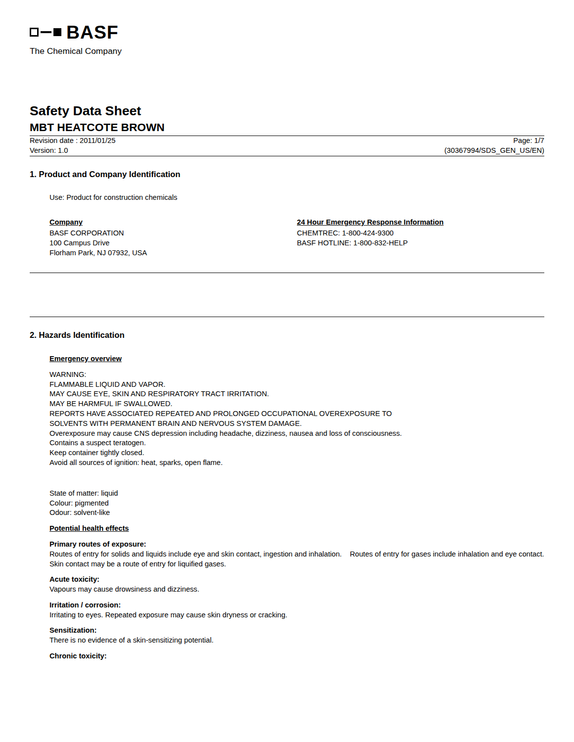BASF
The Chemical Company
Safety Data Sheet
MBT HEATCOTE BROWN
Revision date : 2011/01/25 Page: 1/7
Version: 1.0 (30367994/SDS_GEN_US/EN)
1. Product and Company Identification
Use: Product for construction chemicals
| Company BASF CORPORATION 100 Campus Drive Florham Park, NJ 07932, USA | 24 Hour Emergency Response Information CHEMTREC: 1-800-424-9300 BASF HOTLINE: 1-800-832-HELP |
2. Hazards Identification
Emergency overview
WARNING:
FLAMMABLE LIQUID AND VAPOR.
MAY CAUSE EYE, SKIN AND RESPIRATORY TRACT IRRITATION.
MAY BE HARMFUL IF SWALLOWED.
REPORTS HAVE ASSOCIATED REPEATED AND PROLONGED OCCUPATIONAL OVEREXPOSURE TO
SOLVENTS WITH PERMANENT BRAIN AND NERVOUS SYSTEM DAMAGE.
Overexposure may cause CNS depression including headache, dizziness, nausea and loss of consciousness.
Contains a suspect teratogen.
Keep container tightly closed.
Avoid all sources of ignition: heat, sparks, open flame.
State of matter: liquid
Colour: pigmented
Odour: solvent-like
Potential health effects
Primary routes of exposure:
Routes of entry for solids and liquids include eye and skin contact, ingestion and inhalation. Routes of entry for gases include inhalation and eye contact. Skin contact may be a route of entry for liquified gases.
Acute toxicity:
Vapours may cause drowsiness and dizziness.
Irritation / corrosion:
Irritating to eyes. Repeated exposure may cause skin dryness or cracking.
Sensitization:
There is no evidence of a skin-sensitizing potential.
Chronic toxicity: